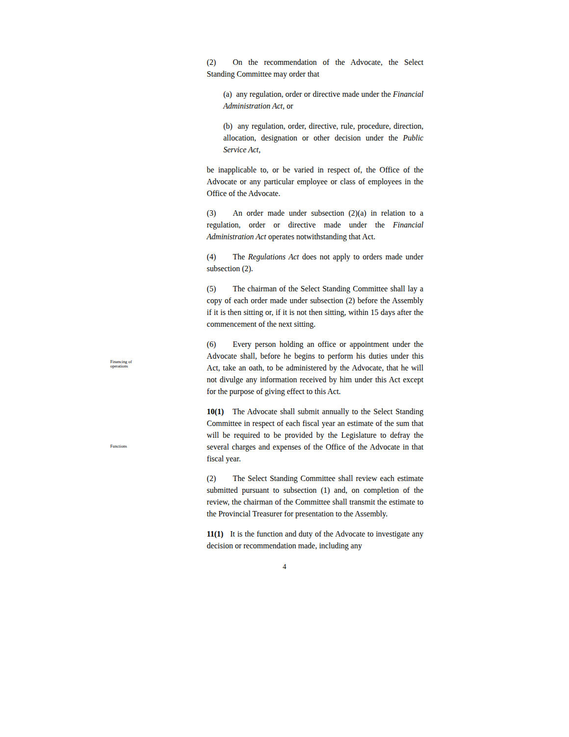Financing of
operations
Functions
(2) On the recommendation of the Advocate, the Select Standing Committee may order that
(a) any regulation, order or directive made under the Financial Administration Act, or
(b) any regulation, order, directive, rule, procedure, direction, allocation, designation or other decision under the Public Service Act,
be inapplicable to, or be varied in respect of, the Office of the Advocate or any particular employee or class of employees in the Office of the Advocate.
(3) An order made under subsection (2)(a) in relation to a regulation, order or directive made under the Financial Administration Act operates notwithstanding that Act.
(4) The Regulations Act does not apply to orders made under subsection (2).
(5) The chairman of the Select Standing Committee shall lay a copy of each order made under subsection (2) before the Assembly if it is then sitting or, if it is not then sitting, within 15 days after the commencement of the next sitting.
(6) Every person holding an office or appointment under the Advocate shall, before he begins to perform his duties under this Act, take an oath, to be administered by the Advocate, that he will not divulge any information received by him under this Act except for the purpose of giving effect to this Act.
10(1) The Advocate shall submit annually to the Select Standing Committee in respect of each fiscal year an estimate of the sum that will be required to be provided by the Legislature to defray the several charges and expenses of the Office of the Advocate in that fiscal year.
(2) The Select Standing Committee shall review each estimate submitted pursuant to subsection (1) and, on completion of the review, the chairman of the Committee shall transmit the estimate to the Provincial Treasurer for presentation to the Assembly.
11(1) It is the function and duty of the Advocate to investigate any decision or recommendation made, including any
4